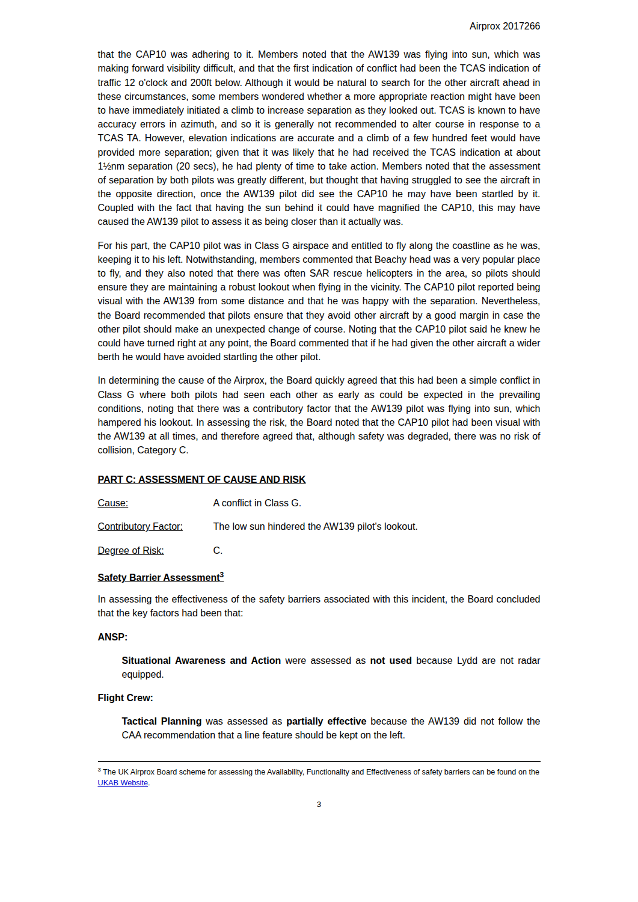Airprox 2017266
that the CAP10 was adhering to it. Members noted that the AW139 was flying into sun, which was making forward visibility difficult, and that the first indication of conflict had been the TCAS indication of traffic 12 o'clock and 200ft below. Although it would be natural to search for the other aircraft ahead in these circumstances, some members wondered whether a more appropriate reaction might have been to have immediately initiated a climb to increase separation as they looked out. TCAS is known to have accuracy errors in azimuth, and so it is generally not recommended to alter course in response to a TCAS TA. However, elevation indications are accurate and a climb of a few hundred feet would have provided more separation; given that it was likely that he had received the TCAS indication at about 1½nm separation (20 secs), he had plenty of time to take action. Members noted that the assessment of separation by both pilots was greatly different, but thought that having struggled to see the aircraft in the opposite direction, once the AW139 pilot did see the CAP10 he may have been startled by it. Coupled with the fact that having the sun behind it could have magnified the CAP10, this may have caused the AW139 pilot to assess it as being closer than it actually was.
For his part, the CAP10 pilot was in Class G airspace and entitled to fly along the coastline as he was, keeping it to his left. Notwithstanding, members commented that Beachy head was a very popular place to fly, and they also noted that there was often SAR rescue helicopters in the area, so pilots should ensure they are maintaining a robust lookout when flying in the vicinity. The CAP10 pilot reported being visual with the AW139 from some distance and that he was happy with the separation. Nevertheless, the Board recommended that pilots ensure that they avoid other aircraft by a good margin in case the other pilot should make an unexpected change of course. Noting that the CAP10 pilot said he knew he could have turned right at any point, the Board commented that if he had given the other aircraft a wider berth he would have avoided startling the other pilot.
In determining the cause of the Airprox, the Board quickly agreed that this had been a simple conflict in Class G where both pilots had seen each other as early as could be expected in the prevailing conditions, noting that there was a contributory factor that the AW139 pilot was flying into sun, which hampered his lookout. In assessing the risk, the Board noted that the CAP10 pilot had been visual with the AW139 at all times, and therefore agreed that, although safety was degraded, there was no risk of collision, Category C.
PART C: ASSESSMENT OF CAUSE AND RISK
Cause:
A conflict in Class G.
Contributory Factor:
The low sun hindered the AW139 pilot's lookout.
Degree of Risk:
C.
Safety Barrier Assessment3
In assessing the effectiveness of the safety barriers associated with this incident, the Board concluded that the key factors had been that:
ANSP:
Situational Awareness and Action were assessed as not used because Lydd are not radar equipped.
Flight Crew:
Tactical Planning was assessed as partially effective because the AW139 did not follow the CAA recommendation that a line feature should be kept on the left.
3 The UK Airprox Board scheme for assessing the Availability, Functionality and Effectiveness of safety barriers can be found on the UKAB Website.
3